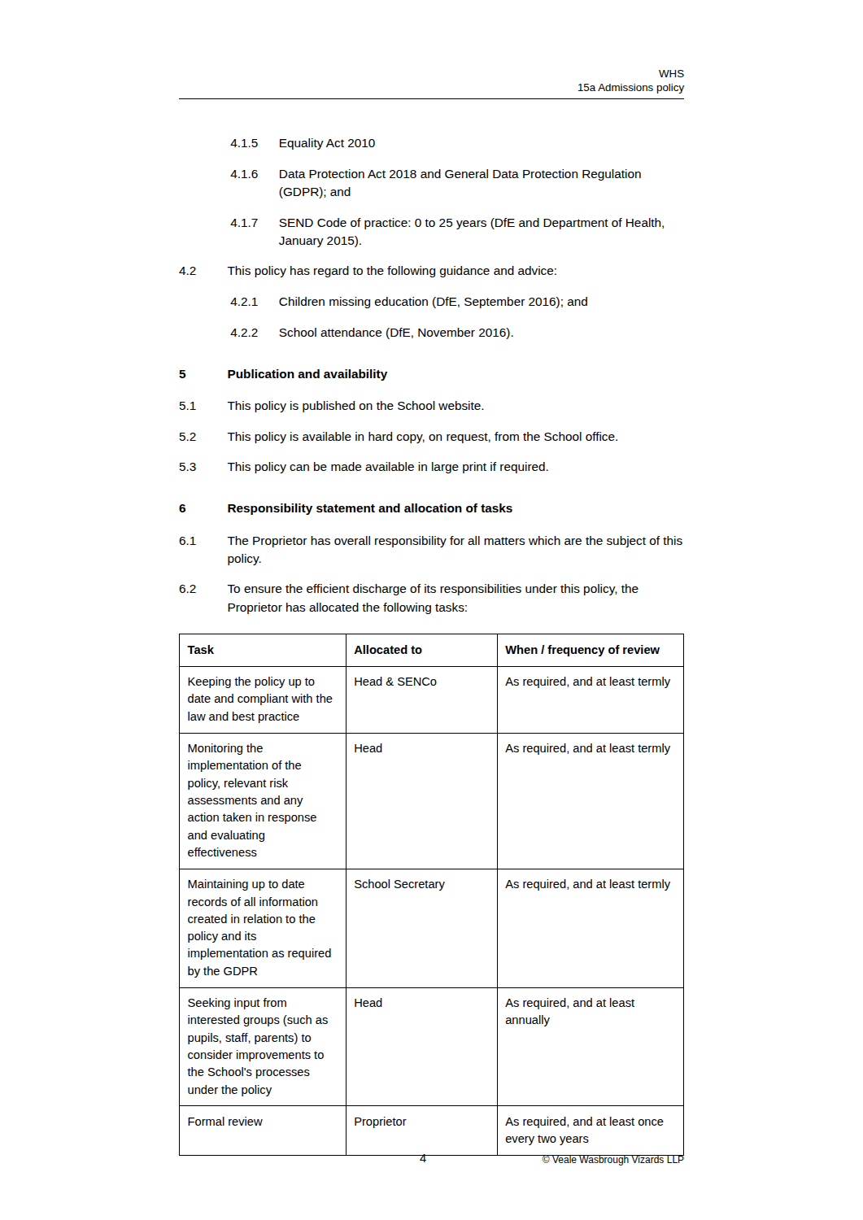WHS
15a Admissions policy
4.1.5
Equality Act 2010
4.1.6
Data Protection Act 2018 and General Data Protection Regulation (GDPR); and
4.1.7
SEND Code of practice: 0 to 25 years (DfE and Department of Health, January 2015).
4.2
This policy has regard to the following guidance and advice:
4.2.1
Children missing education (DfE, September 2016); and
4.2.2
School attendance (DfE, November 2016).
5 Publication and availability
5.1
This policy is published on the School website.
5.2
This policy is available in hard copy, on request, from the School office.
5.3
This policy can be made available in large print if required.
6 Responsibility statement and allocation of tasks
6.1
The Proprietor has overall responsibility for all matters which are the subject of this policy.
6.2
To ensure the efficient discharge of its responsibilities under this policy, the Proprietor has allocated the following tasks:
| Task | Allocated to | When / frequency of review |
| --- | --- | --- |
| Keeping the policy up to date and compliant with the law and best practice | Head & SENCo | As required, and at least termly |
| Monitoring the implementation of the policy, relevant risk assessments and any action taken in response and evaluating effectiveness | Head | As required, and at least termly |
| Maintaining up to date records of all information created in relation to the policy and its implementation as required by the GDPR | School Secretary | As required, and at least termly |
| Seeking input from interested groups (such as pupils, staff, parents) to consider improvements to the School's processes under the policy | Head | As required, and at least annually |
| Formal review | Proprietor | As required, and at least once every two years |
4
© Veale Wasbrough Vizards LLP